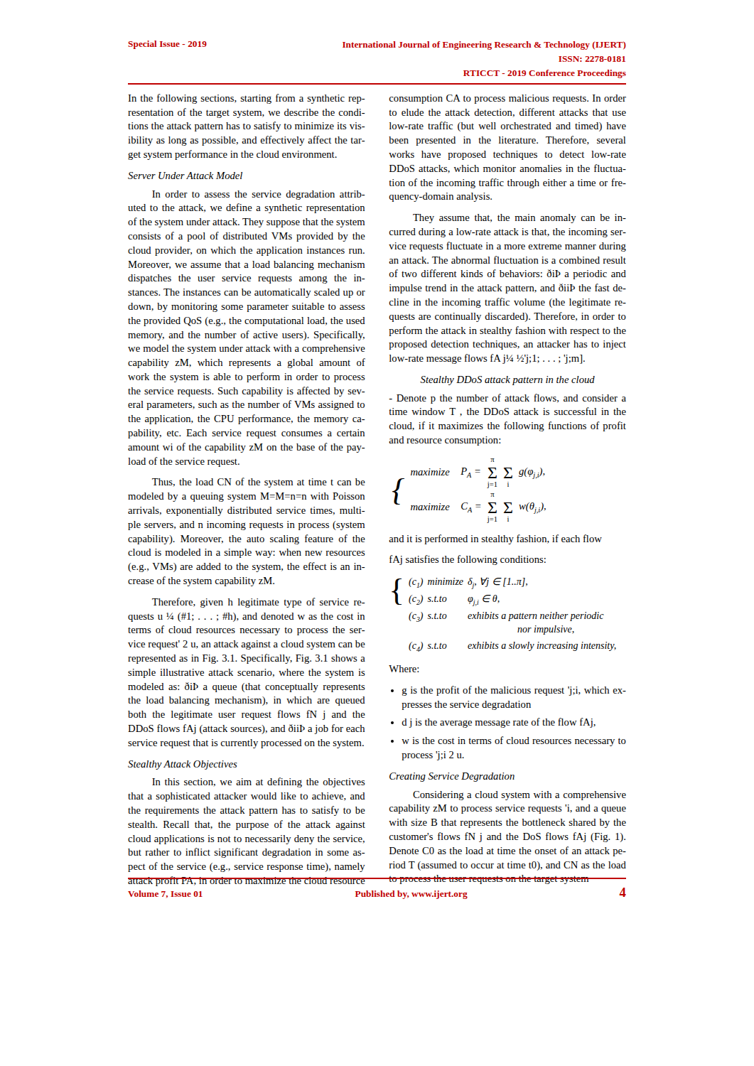Special Issue - 2019
International Journal of Engineering Research & Technology (IJERT)
ISSN: 2278-0181
RTICCT - 2019 Conference Proceedings
In the following sections, starting from a synthetic representation of the target system, we describe the conditions the attack pattern has to satisfy to minimize its visibility as long as possible, and effectively affect the target system performance in the cloud environment.
Server Under Attack Model
In order to assess the service degradation attributed to the attack, we define a synthetic representation of the system under attack. They suppose that the system consists of a pool of distributed VMs provided by the cloud provider, on which the application instances run. Moreover, we assume that a load balancing mechanism dispatches the user service requests among the instances. The instances can be automatically scaled up or down, by monitoring some parameter suitable to assess the provided QoS (e.g., the computational load, the used memory, and the number of active users). Specifically, we model the system under attack with a comprehensive capability zM, which represents a global amount of work the system is able to perform in order to process the service requests. Such capability is affected by several parameters, such as the number of VMs assigned to the application, the CPU performance, the memory capability, etc. Each service request consumes a certain amount wi of the capability zM on the base of the payload of the service request.
Thus, the load CN of the system at time t can be modeled by a queuing system M=M=n=n with Poisson arrivals, exponentially distributed service times, multiple servers, and n incoming requests in process (system capability). Moreover, the auto scaling feature of the cloud is modeled in a simple way: when new resources (e.g., VMs) are added to the system, the effect is an increase of the system capability zM.
Therefore, given h legitimate type of service requests u ¼ (#1; . . . ; #h), and denoted w as the cost in terms of cloud resources necessary to process the service request' 2 u, an attack against a cloud system can be represented as in Fig. 3.1. Specifically, Fig. 3.1 shows a simple illustrative attack scenario, where the system is modeled as: ðiÞ a queue (that conceptually represents the load balancing mechanism), in which are queued both the legitimate user request flows fN j and the DDoS flows fAj (attack sources), and ðiiÞ a job for each service request that is currently processed on the system.
Stealthy Attack Objectives
In this section, we aim at defining the objectives that a sophisticated attacker would like to achieve, and the requirements the attack pattern has to satisfy to be stealth. Recall that, the purpose of the attack against cloud applications is not to necessarily deny the service, but rather to inflict significant degradation in some aspect of the service (e.g., service response time), namely attack profit PA, in order to maximize the cloud resource consumption CA to process malicious requests. In order to elude the attack detection, different attacks that use low-rate traffic (but well orchestrated and timed) have been presented in the literature. Therefore, several works have proposed techniques to detect low-rate DDoS attacks, which monitor anomalies in the fluctuation of the incoming traffic through either a time or frequency-domain analysis.
They assume that, the main anomaly can be incurred during a low-rate attack is that, the incoming service requests fluctuate in a more extreme manner during an attack. The abnormal fluctuation is a combined result of two different kinds of behaviors: ðiÞ a periodic and impulse trend in the attack pattern, and ðiiÞ the fast decline in the incoming traffic volume (the legitimate requests are continually discarded). Therefore, in order to perform the attack in stealthy fashion with respect to the proposed detection techniques, an attacker has to inject low-rate message flows fA j¼ ½'j;1; . . . ; 'j;m].
Stealthy DDoS attack pattern in the cloud
- Denote p the number of attack flows, and consider a time window T , the DDoS attack is successful in the cloud, if it maximizes the following functions of profit and resource consumption:
| { | maximize | P A = | π Σ j=1 | Σ i | g(φ j,i ), |
| maximize | C A = | π Σ j=1 | Σ i | w(θ j,i ), |
and it is performed in stealthy fashion, if each flow
fAj satisfies the following conditions:
| { | (c 1 ) | minimize | δ j , ∀j ∈ [1..π], |
| (c 2 ) | s.t.to | φ j,i ∈ θ, |
| (c 3 ) | s.t.to | exhibits a pattern neither periodic nor impulsive, |
| (c 4 ) | s.t.to | exhibits a slowly increasing intensity, |
Where:
g is the profit of the malicious request 'j;i, which expresses the service degradation
d j is the average message rate of the flow fAj,
w is the cost in terms of cloud resources necessary to process 'j;i 2 u.
Creating Service Degradation
Considering a cloud system with a comprehensive capability zM to process service requests 'i, and a queue with size B that represents the bottleneck shared by the customer's flows fN j and the DoS flows fAj (Fig. 1). Denote C0 as the load at time the onset of an attack period T (assumed to occur at time t0), and CN as the load to process the user requests on the target system
Volume 7, Issue 01 Published by, www.ijert.org 4